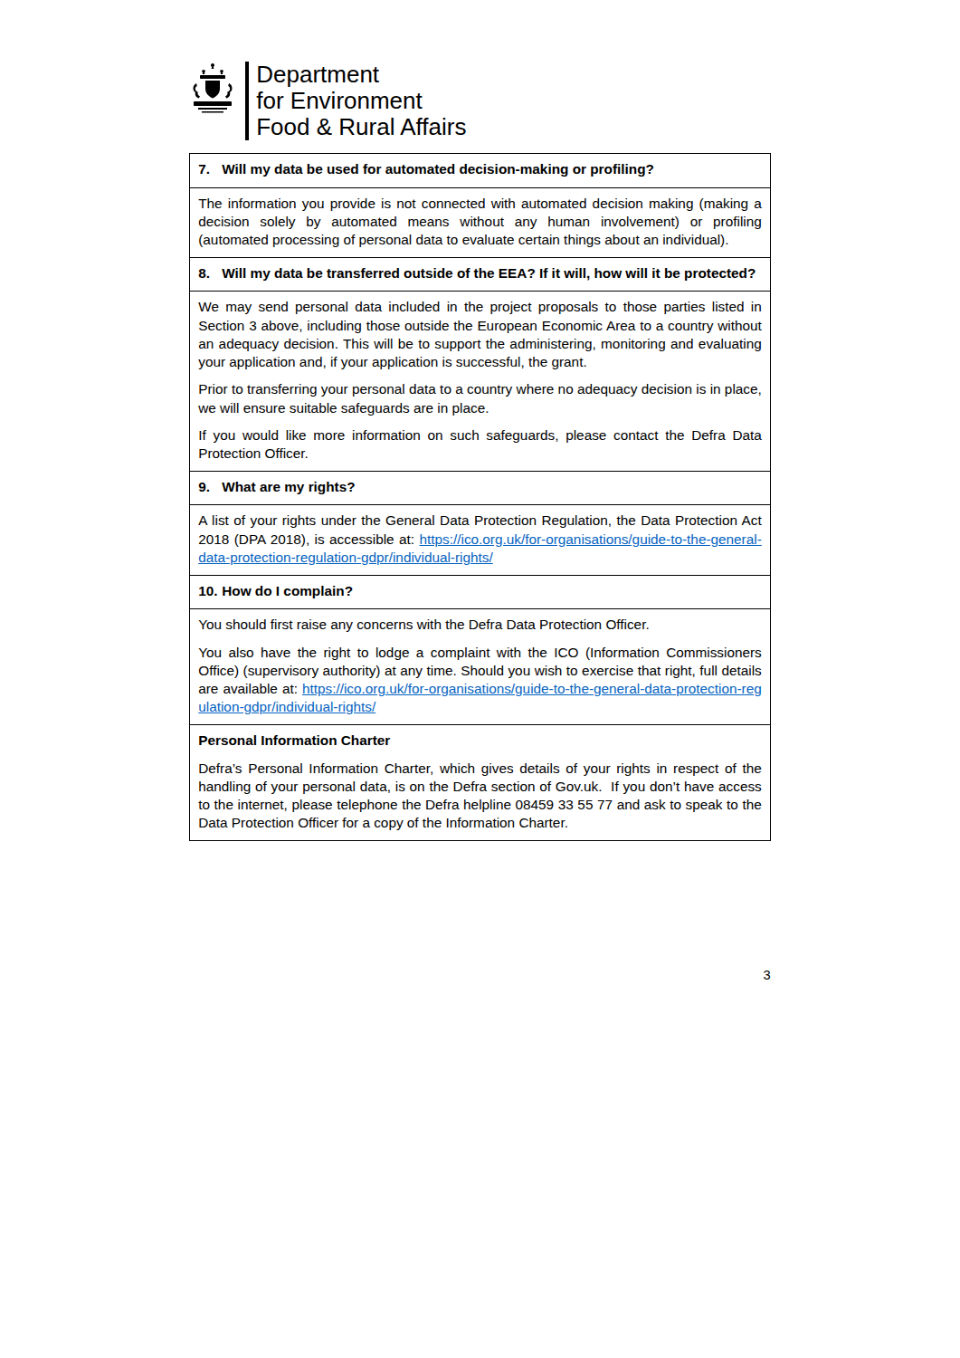Department for Environment Food & Rural Affairs
| 7. Will my data be used for automated decision-making or profiling? |
| The information you provide is not connected with automated decision making (making a decision solely by automated means without any human involvement) or profiling (automated processing of personal data to evaluate certain things about an individual). |
| 8. Will my data be transferred outside of the EEA? If it will, how will it be protected? |
| We may send personal data included in the project proposals to those parties listed in Section 3 above, including those outside the European Economic Area to a country without an adequacy decision. This will be to support the administering, monitoring and evaluating your application and, if your application is successful, the grant. Prior to transferring your personal data to a country where no adequacy decision is in place, we will ensure suitable safeguards are in place. If you would like more information on such safeguards, please contact the Defra Data Protection Officer. |
| 9. What are my rights? |
| A list of your rights under the General Data Protection Regulation, the Data Protection Act 2018 (DPA 2018), is accessible at: https://ico.org.uk/for-organisations/guide-to-the-general-data-protection-regulation-gdpr/individual-rights/ |
| 10. How do I complain? |
| You should first raise any concerns with the Defra Data Protection Officer. You also have the right to lodge a complaint with the ICO (Information Commissioners Office) (supervisory authority) at any time. Should you wish to exercise that right, full details are available at: https://ico.org.uk/for-organisations/guide-to-the-general-data-protection-regulation-gdpr/individual-rights/ |
| Personal Information Charter Defra’s Personal Information Charter, which gives details of your rights in respect of the handling of your personal data, is on the Defra section of Gov.uk. If you don’t have access to the internet, please telephone the Defra helpline 08459 33 55 77 and ask to speak to the Data Protection Officer for a copy of the Information Charter. |
3